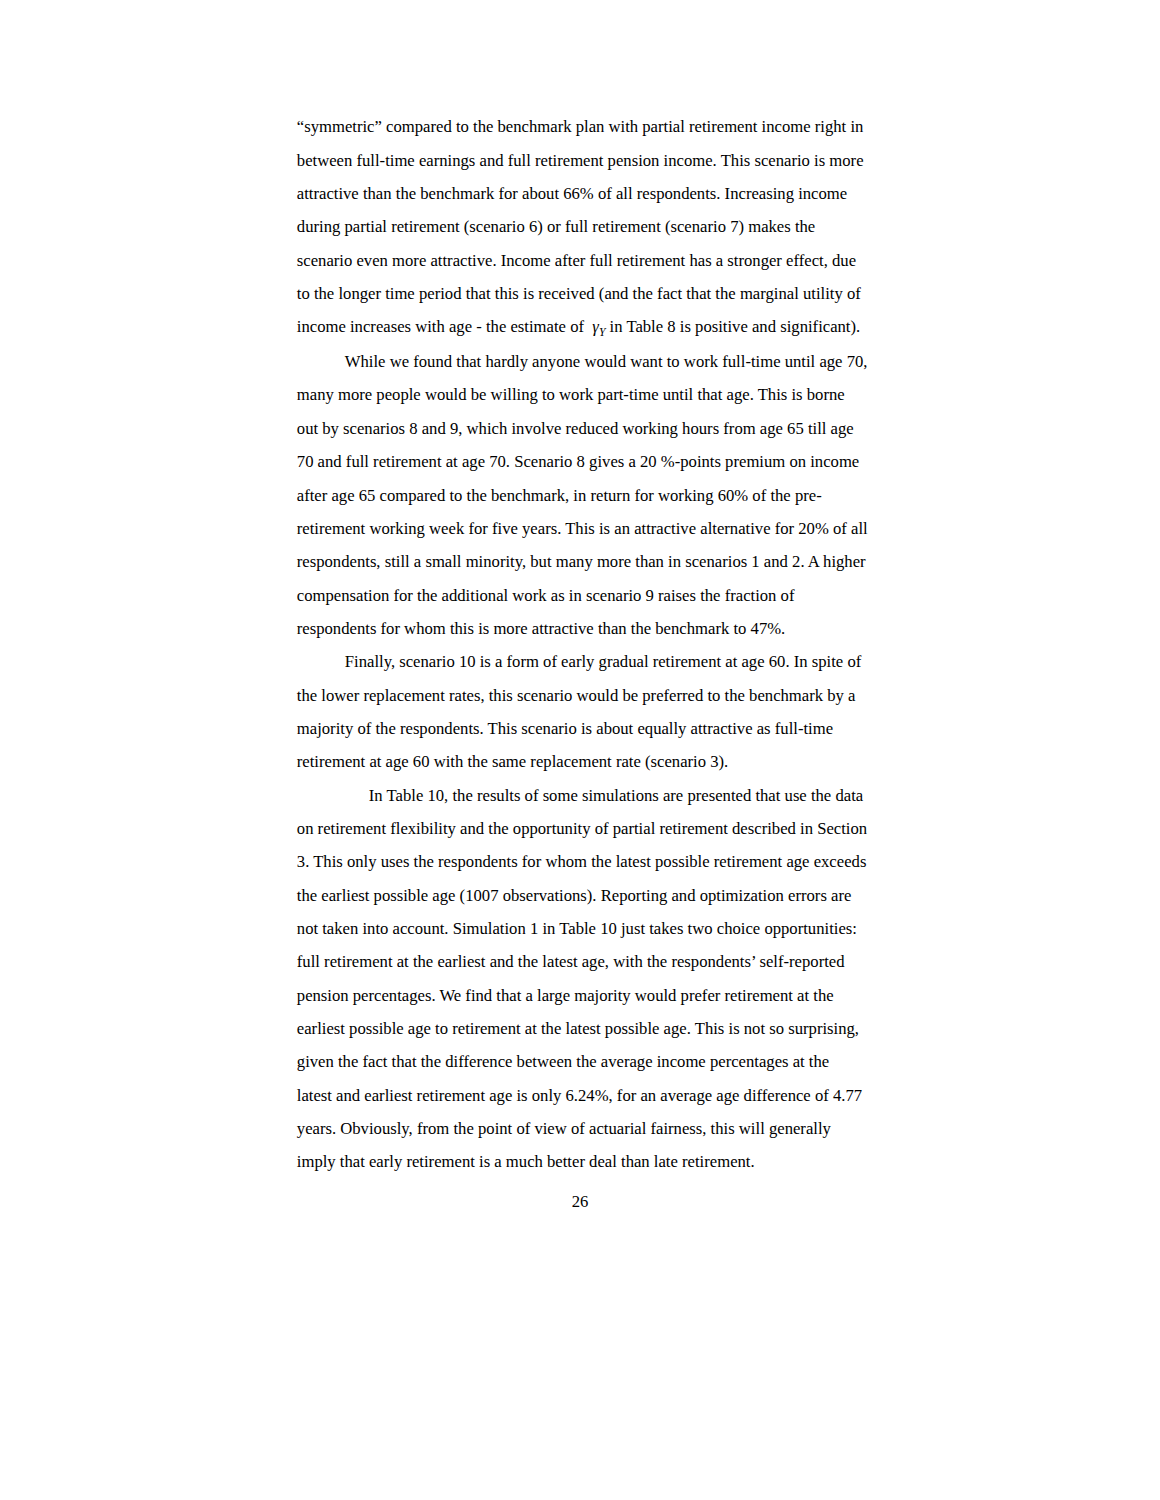“symmetric” compared to the benchmark plan with partial retirement income right in between full-time earnings and full retirement pension income. This scenario is more attractive than the benchmark for about 66% of all respondents. Increasing income during partial retirement (scenario 6) or full retirement (scenario 7) makes the scenario even more attractive. Income after full retirement has a stronger effect, due to the longer time period that this is received (and the fact that the marginal utility of income increases with age - the estimate of γY in Table 8 is positive and significant).
While we found that hardly anyone would want to work full-time until age 70, many more people would be willing to work part-time until that age. This is borne out by scenarios 8 and 9, which involve reduced working hours from age 65 till age 70 and full retirement at age 70. Scenario 8 gives a 20 %-points premium on income after age 65 compared to the benchmark, in return for working 60% of the pre-retirement working week for five years. This is an attractive alternative for 20% of all respondents, still a small minority, but many more than in scenarios 1 and 2. A higher compensation for the additional work as in scenario 9 raises the fraction of respondents for whom this is more attractive than the benchmark to 47%.
Finally, scenario 10 is a form of early gradual retirement at age 60. In spite of the lower replacement rates, this scenario would be preferred to the benchmark by a majority of the respondents. This scenario is about equally attractive as full-time retirement at age 60 with the same replacement rate (scenario 3).
In Table 10, the results of some simulations are presented that use the data on retirement flexibility and the opportunity of partial retirement described in Section 3. This only uses the respondents for whom the latest possible retirement age exceeds the earliest possible age (1007 observations). Reporting and optimization errors are not taken into account. Simulation 1 in Table 10 just takes two choice opportunities: full retirement at the earliest and the latest age, with the respondents’ self-reported pension percentages. We find that a large majority would prefer retirement at the earliest possible age to retirement at the latest possible age. This is not so surprising, given the fact that the difference between the average income percentages at the latest and earliest retirement age is only 6.24%, for an average age difference of 4.77 years. Obviously, from the point of view of actuarial fairness, this will generally imply that early retirement is a much better deal than late retirement.
26